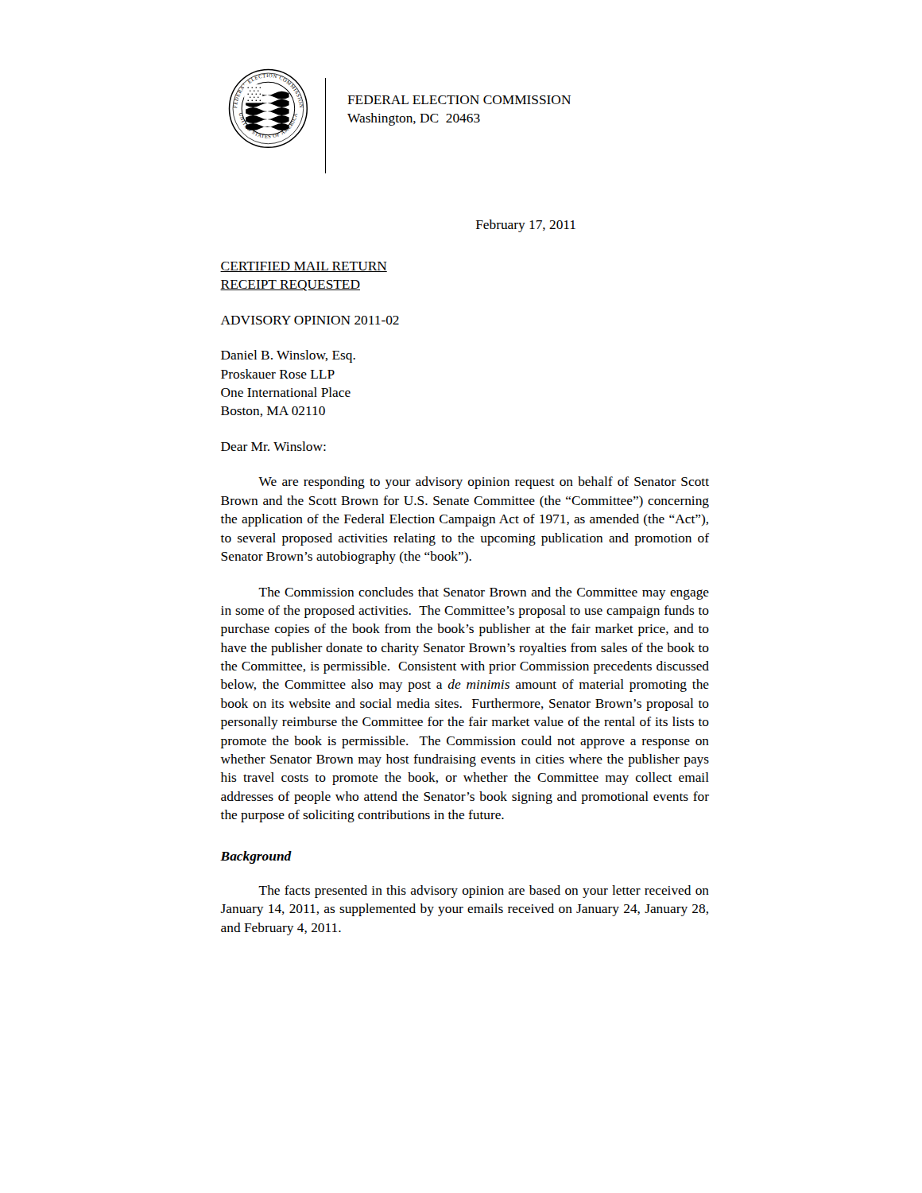FEDERAL ELECTION COMMISSION UNITED STATES OF AMERICA
FEDERAL ELECTION COMMISSION
Washington, DC 20463
February 17, 2011
CERTIFIED MAIL RETURN
RECEIPT REQUESTED
ADVISORY OPINION 2011-02
Daniel B. Winslow, Esq.
Proskauer Rose LLP
One International Place
Boston, MA 02110
Dear Mr. Winslow:
We are responding to your advisory opinion request on behalf of Senator Scott Brown and the Scott Brown for U.S. Senate Committee (the “Committee”) concerning the application of the Federal Election Campaign Act of 1971, as amended (the “Act”), to several proposed activities relating to the upcoming publication and promotion of Senator Brown’s autobiography (the “book”).
The Commission concludes that Senator Brown and the Committee may engage in some of the proposed activities. The Committee’s proposal to use campaign funds to purchase copies of the book from the book’s publisher at the fair market price, and to have the publisher donate to charity Senator Brown’s royalties from sales of the book to the Committee, is permissible. Consistent with prior Commission precedents discussed below, the Committee also may post a de minimis amount of material promoting the book on its website and social media sites. Furthermore, Senator Brown’s proposal to personally reimburse the Committee for the fair market value of the rental of its lists to promote the book is permissible. The Commission could not approve a response on whether Senator Brown may host fundraising events in cities where the publisher pays his travel costs to promote the book, or whether the Committee may collect email addresses of people who attend the Senator’s book signing and promotional events for the purpose of soliciting contributions in the future.
Background
The facts presented in this advisory opinion are based on your letter received on January 14, 2011, as supplemented by your emails received on January 24, January 28, and February 4, 2011.